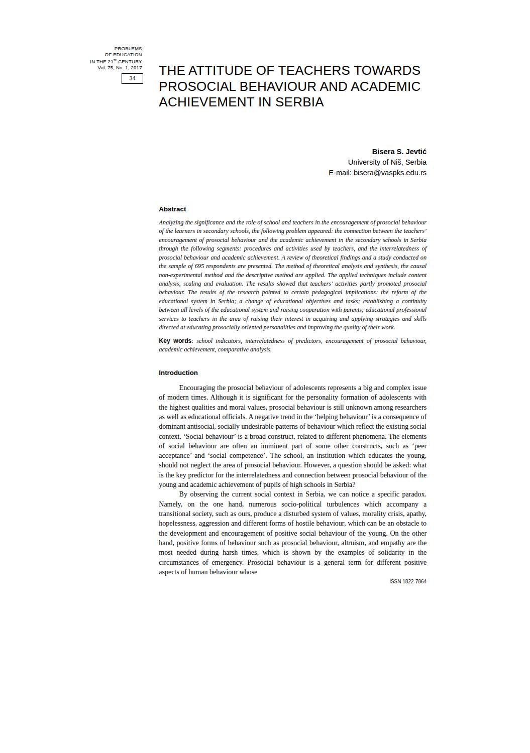PROBLEMS
OF EDUCATION
IN THE 21st CENTURY
Vol. 75, No. 1, 2017
34
The Attitude of Teachers Towards Prosocial Behaviour and Academic Achievement in Serbia
Bisera S. Jevtić
University of Niš, Serbia
E-mail: bisera@vaspks.edu.rs
Abstract
Analyzing the significance and the role of school and teachers in the encouragement of prosocial behaviour of the learners in secondary schools, the following problem appeared: the connection between the teachers’ encouragement of prosocial behaviour and the academic achievement in the secondary schools in Serbia through the following segments: procedures and activities used by teachers, and the interrelatedness of prosocial behaviour and academic achievement. A review of theoretical findings and a study conducted on the sample of 695 respondents are presented. The method of theoretical analysis and synthesis, the causal non-experimental method and the descriptive method are applied. The applied techniques include content analysis, scaling and evaluation. The results showed that teachers’ activities partly promoted prosocial behaviour. The results of the research pointed to certain pedagogical implications: the reform of the educational system in Serbia; a change of educational objectives and tasks; establishing a continuity between all levels of the educational system and raising cooperation with parents; educational professional services to teachers in the area of raising their interest in acquiring and applying strategies and skills directed at educating prosocially oriented personalities and improving the quality of their work.
Key words: school indicators, interrelatedness of predictors, encouragement of prosocial behaviour, academic achievement, comparative analysis.
Introduction
Encouraging the prosocial behaviour of adolescents represents a big and complex issue of modern times. Although it is significant for the personality formation of adolescents with the highest qualities and moral values, prosocial behaviour is still unknown among researchers as well as educational officials. A negative trend in the ‘helping behaviour’ is a consequence of dominant antisocial, socially undesirable patterns of behaviour which reflect the existing social context. ‘Social behaviour’ is a broad construct, related to different phenomena. The elements of social behaviour are often an imminent part of some other constructs, such as ‘peer acceptance’ and ‘social competence’. The school, an institution which educates the young, should not neglect the area of prosocial behaviour. However, a question should be asked: what is the key predictor for the interrelatedness and connection between prosocial behaviour of the young and academic achievement of pupils of high schools in Serbia?
By observing the current social context in Serbia, we can notice a specific paradox. Namely, on the one hand, numerous socio-political turbulences which accompany a transitional society, such as ours, produce a disturbed system of values, morality crisis, apathy, hopelessness, aggression and different forms of hostile behaviour, which can be an obstacle to the development and encouragement of positive social behaviour of the young. On the other hand, positive forms of behaviour such as prosocial behaviour, altruism, and empathy are the most needed during harsh times, which is shown by the examples of solidarity in the circumstances of emergency. Prosocial behaviour is a general term for different positive aspects of human behaviour whose
ISSN 1822-7864